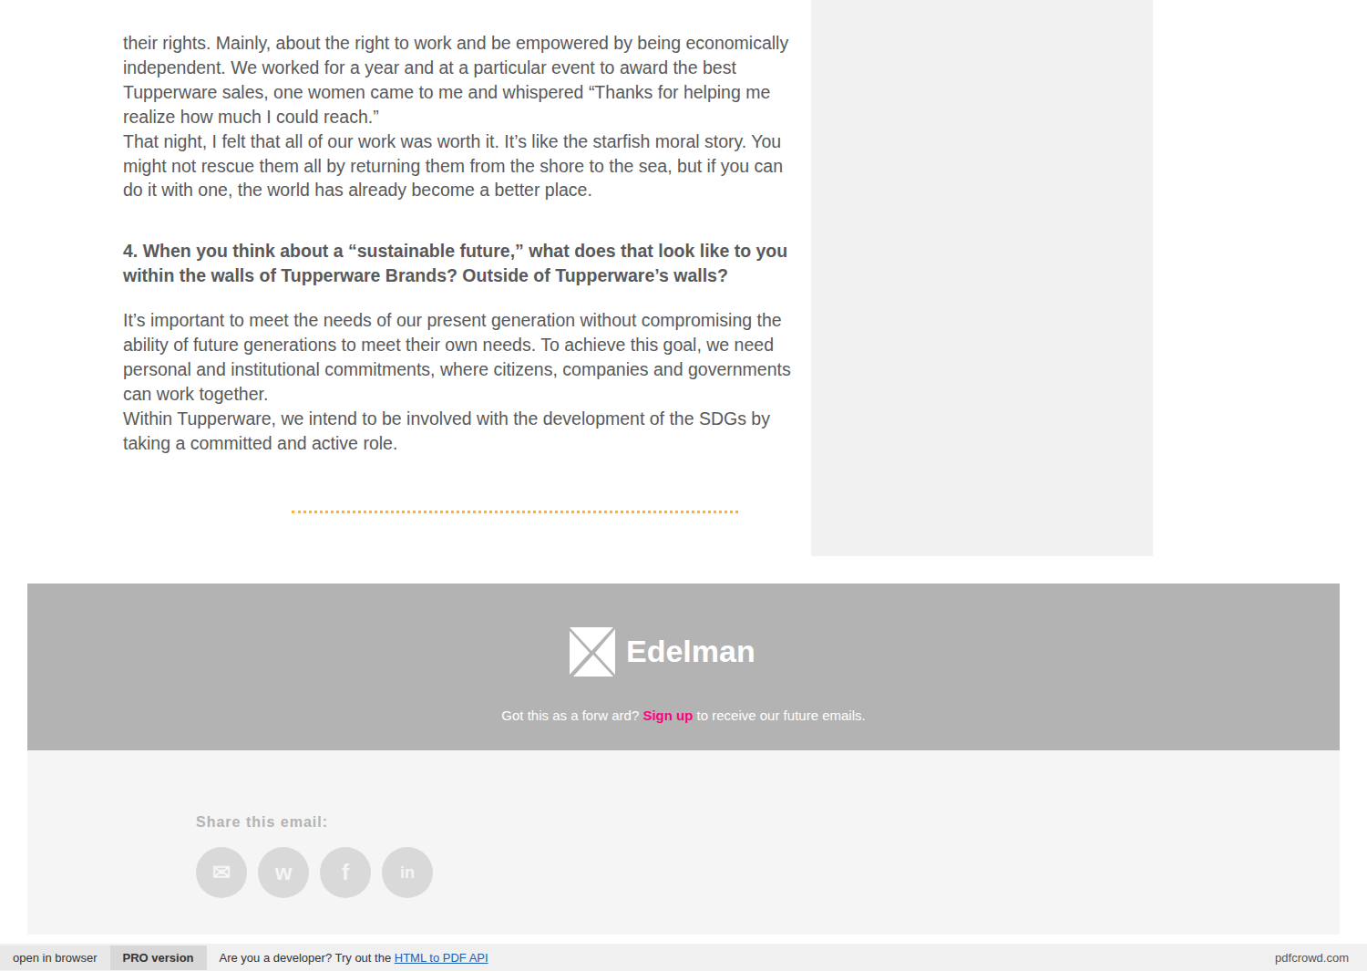their rights. Mainly, about the right to work and be empowered by being economically independent. We worked for a year and at a particular event to award the best Tupperware sales, one women came to me and whispered “Thanks for helping me realize how much I could reach.”
That night, I felt that all of our work was worth it. It’s like the starfish moral story. You might not rescue them all by returning them from the shore to the sea, but if you can do it with one, the world has already become a better place.
4. When you think about a “sustainable future,” what does that look like to you within the walls of Tupperware Brands? Outside of Tupperware’s walls?
It’s important to meet the needs of our present generation without compromising the ability of future generations to meet their own needs. To achieve this goal, we need personal and institutional commitments, where citizens, companies and governments can work together.
Within Tupperware, we intend to be involved with the development of the SDGs by taking a committed and active role.
Edelman
Got this as a forw ard? Sign up to receive our future emails.
Share this email:
✉
w
f
in
open in browser PRO version Are you a developer? Try out the HTML to PDF API pdfcrowd.com